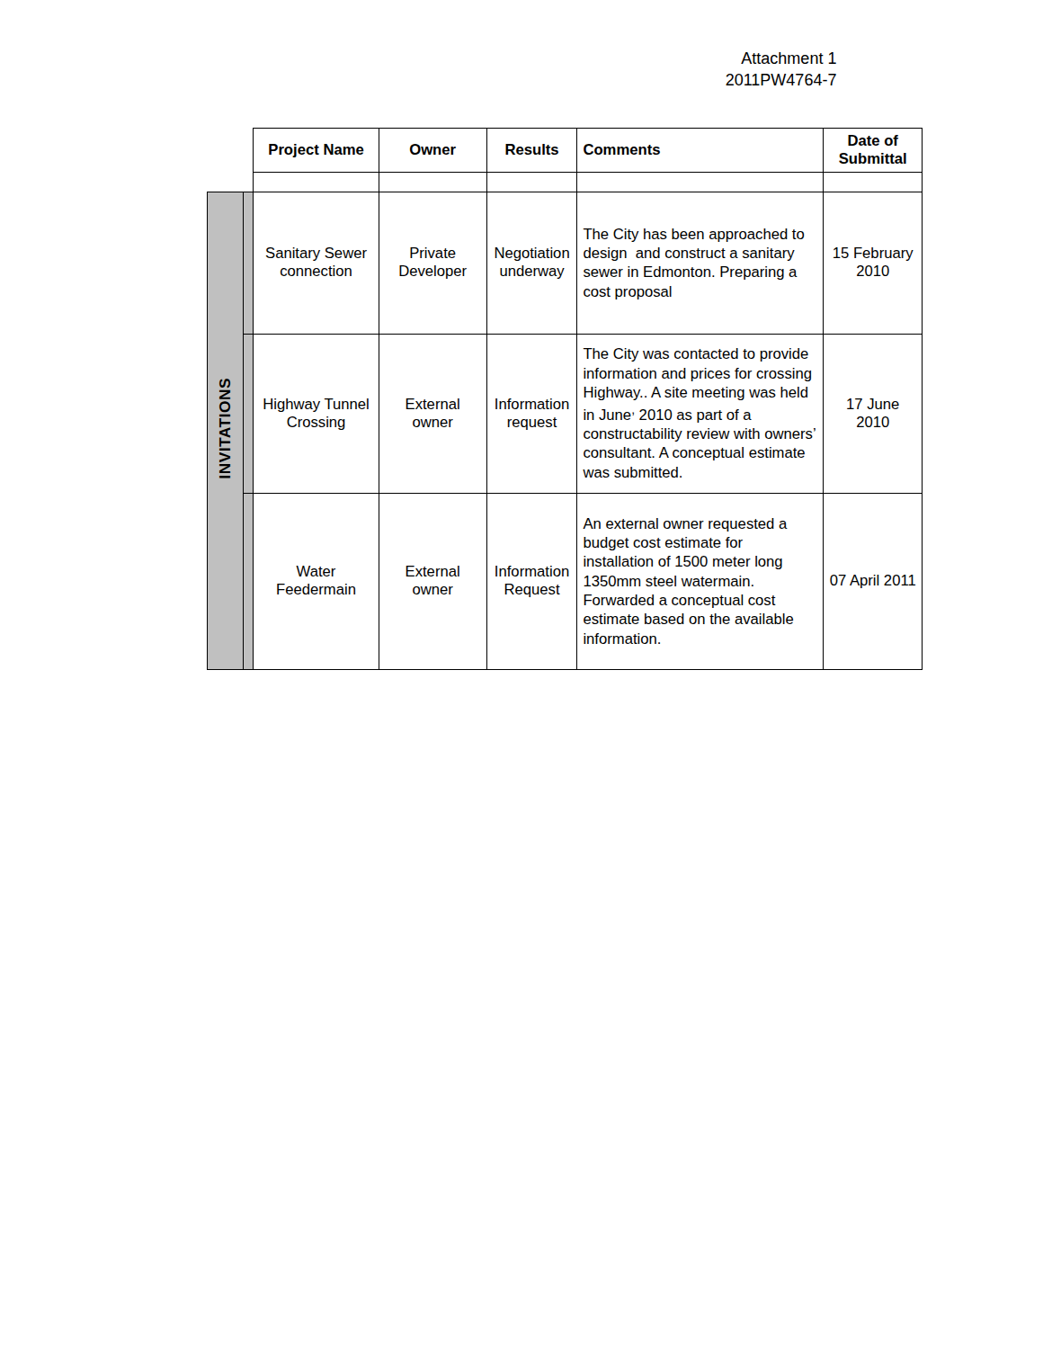Attachment 1
2011PW4764-7
| | | Project Name | Owner | Results | Comments | Date of Submittal |
| --- | --- | --- | --- | --- | --- | --- |
| INVITATIONS | | Sanitary Sewer connection | Private Developer | Negotiation underway | The City has been approached to design and construct a sanitary sewer in Edmonton. Preparing a cost proposal | 15 February 2010 |
| | Highway Tunnel Crossing | External owner | Information request | The City was contacted to provide information and prices for crossing Highway.. A site meeting was held in June , 2010 as part of a constructability review with owners’ consultant. A conceptual estimate was submitted. | 17 June 2010 |
| | Water Feedermain | External owner | Information Request | An external owner requested a budget cost estimate for installation of 1500 meter long 1350mm steel watermain. Forwarded a conceptual cost estimate based on the available information. | 07 April 2011 |